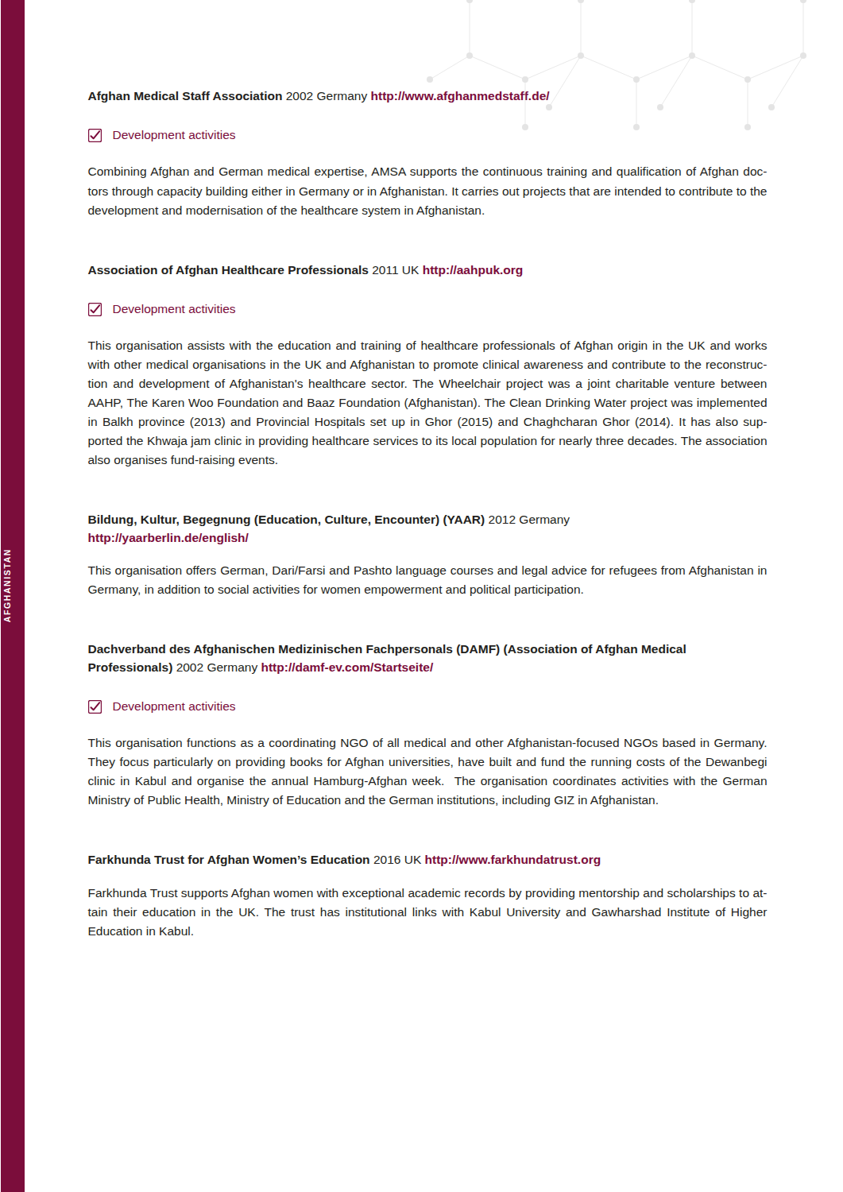AFGHANISTAN
Afghan Medical Staff Association 2002 Germany http://www.afghanmedstaff.de/
Development activities
Combining Afghan and German medical expertise, AMSA supports the continuous training and qualification of Afghan doctors through capacity building either in Germany or in Afghanistan. It carries out projects that are intended to contribute to the development and modernisation of the healthcare system in Afghanistan.
Association of Afghan Healthcare Professionals 2011 UK http://aahpuk.org
Development activities
This organisation assists with the education and training of healthcare professionals of Afghan origin in the UK and works with other medical organisations in the UK and Afghanistan to promote clinical awareness and contribute to the reconstruction and development of Afghanistan's healthcare sector. The Wheelchair project was a joint charitable venture between AAHP, The Karen Woo Foundation and Baaz Foundation (Afghanistan). The Clean Drinking Water project was implemented in Balkh province (2013) and Provincial Hospitals set up in Ghor (2015) and Chaghcharan Ghor (2014). It has also supported the Khwaja jam clinic in providing healthcare services to its local population for nearly three decades. The association also organises fund-raising events.
Bildung, Kultur, Begegnung (Education, Culture, Encounter) (YAAR) 2012 Germany
http://yaarberlin.de/english/
This organisation offers German, Dari/Farsi and Pashto language courses and legal advice for refugees from Afghanistan in Germany, in addition to social activities for women empowerment and political participation.
Dachverband des Afghanischen Medizinischen Fachpersonals (DAMF) (Association of Afghan Medical Professionals) 2002 Germany http://damf-ev.com/Startseite/
Development activities
This organisation functions as a coordinating NGO of all medical and other Afghanistan-focused NGOs based in Germany. They focus particularly on providing books for Afghan universities, have built and fund the running costs of the Dewanbegi clinic in Kabul and organise the annual Hamburg-Afghan week. The organisation coordinates activities with the German Ministry of Public Health, Ministry of Education and the German institutions, including GIZ in Afghanistan.
Farkhunda Trust for Afghan Women’s Education 2016 UK http://www.farkhundatrust.org
Farkhunda Trust supports Afghan women with exceptional academic records by providing mentorship and scholarships to attain their education in the UK. The trust has institutional links with Kabul University and Gawharshad Institute of Higher Education in Kabul.